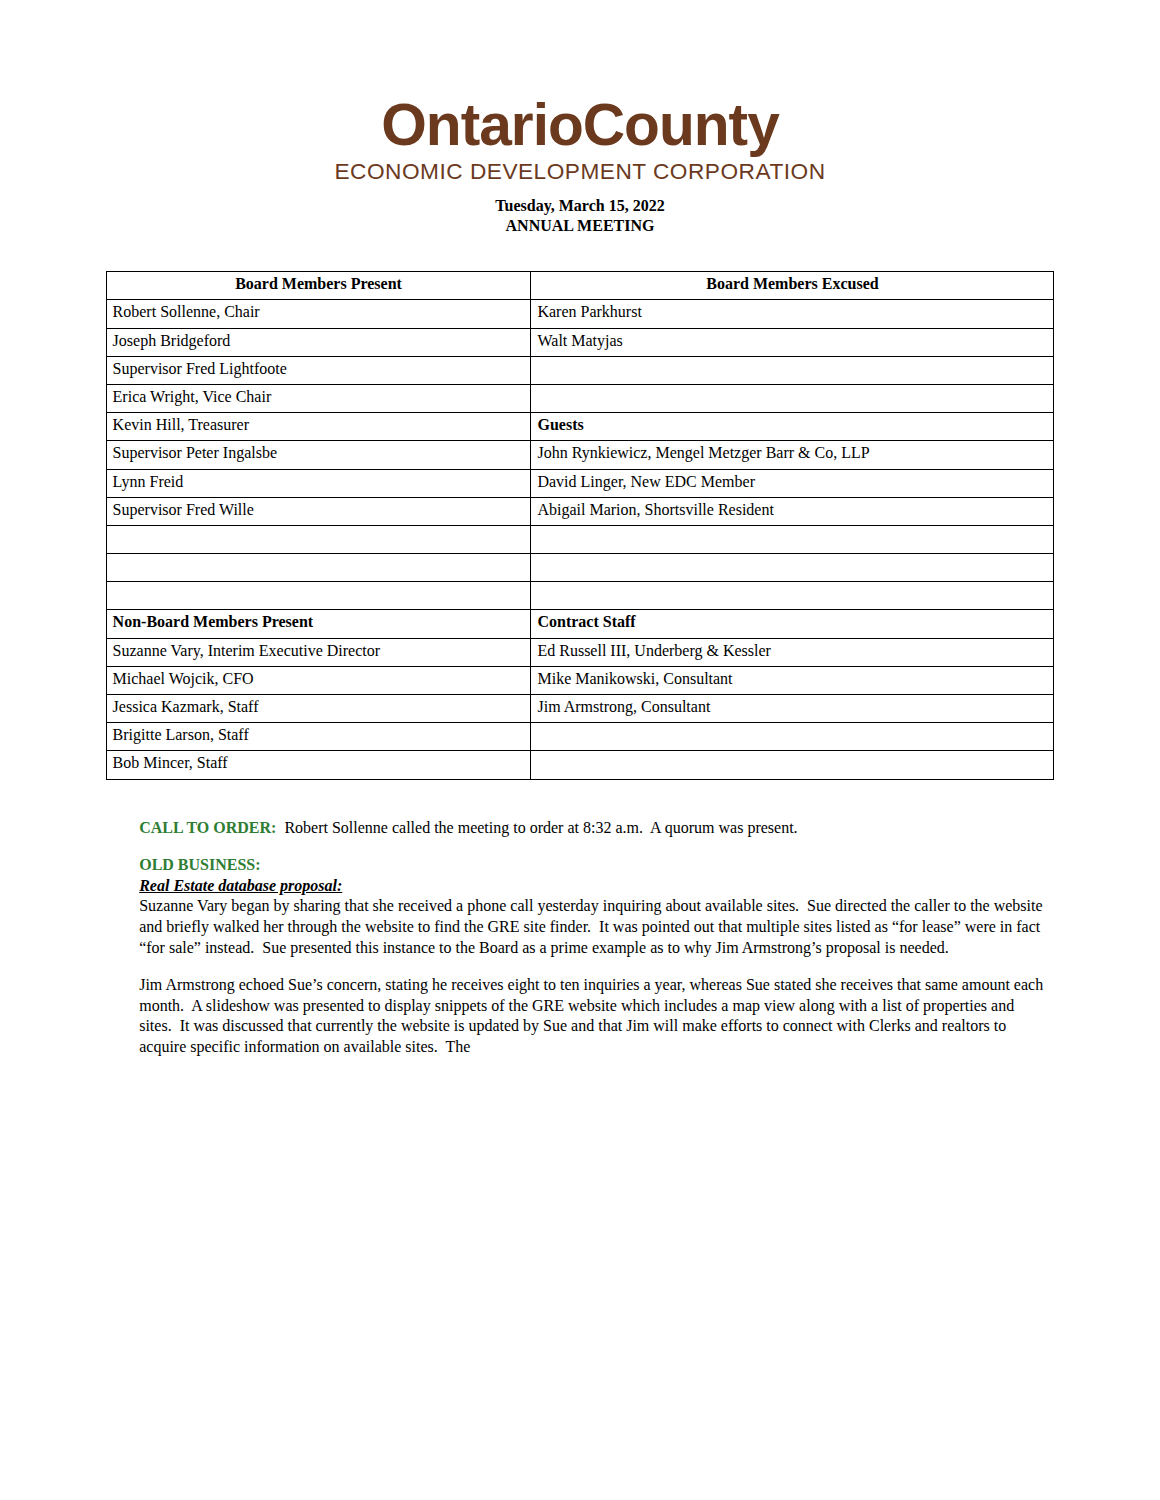OntarioCounty
ECONOMIC DEVELOPMENT CORPORATION
Tuesday, March 15, 2022
ANNUAL MEETING
| Board Members Present | Board Members Excused |
| --- | --- |
| Robert Sollenne, Chair | Karen Parkhurst |
| Joseph Bridgeford | Walt Matyjas |
| Supervisor Fred Lightfoote | |
| Erica Wright, Vice Chair | |
| Kevin Hill, Treasurer | Guests |
| Supervisor Peter Ingalsbe | John Rynkiewicz, Mengel Metzger Barr & Co, LLP |
| Lynn Freid | David Linger, New EDC Member |
| Supervisor Fred Wille | Abigail Marion, Shortsville Resident |
| Non-Board Members Present | Contract Staff |
| Suzanne Vary, Interim Executive Director | Ed Russell III, Underberg & Kessler |
| Michael Wojcik, CFO | Mike Manikowski, Consultant |
| Jessica Kazmark, Staff | Jim Armstrong, Consultant |
| Brigitte Larson, Staff | |
| Bob Mincer, Staff | |
CALL TO ORDER: Robert Sollenne called the meeting to order at 8:32 a.m. A quorum was present.
OLD BUSINESS:
Real Estate database proposal:
Suzanne Vary began by sharing that she received a phone call yesterday inquiring about available sites. Sue directed the caller to the website and briefly walked her through the website to find the GRE site finder. It was pointed out that multiple sites listed as “for lease” were in fact “for sale” instead. Sue presented this instance to the Board as a prime example as to why Jim Armstrong’s proposal is needed.
Jim Armstrong echoed Sue’s concern, stating he receives eight to ten inquiries a year, whereas Sue stated she receives that same amount each month. A slideshow was presented to display snippets of the GRE website which includes a map view along with a list of properties and sites. It was discussed that currently the website is updated by Sue and that Jim will make efforts to connect with Clerks and realtors to acquire specific information on available sites. The